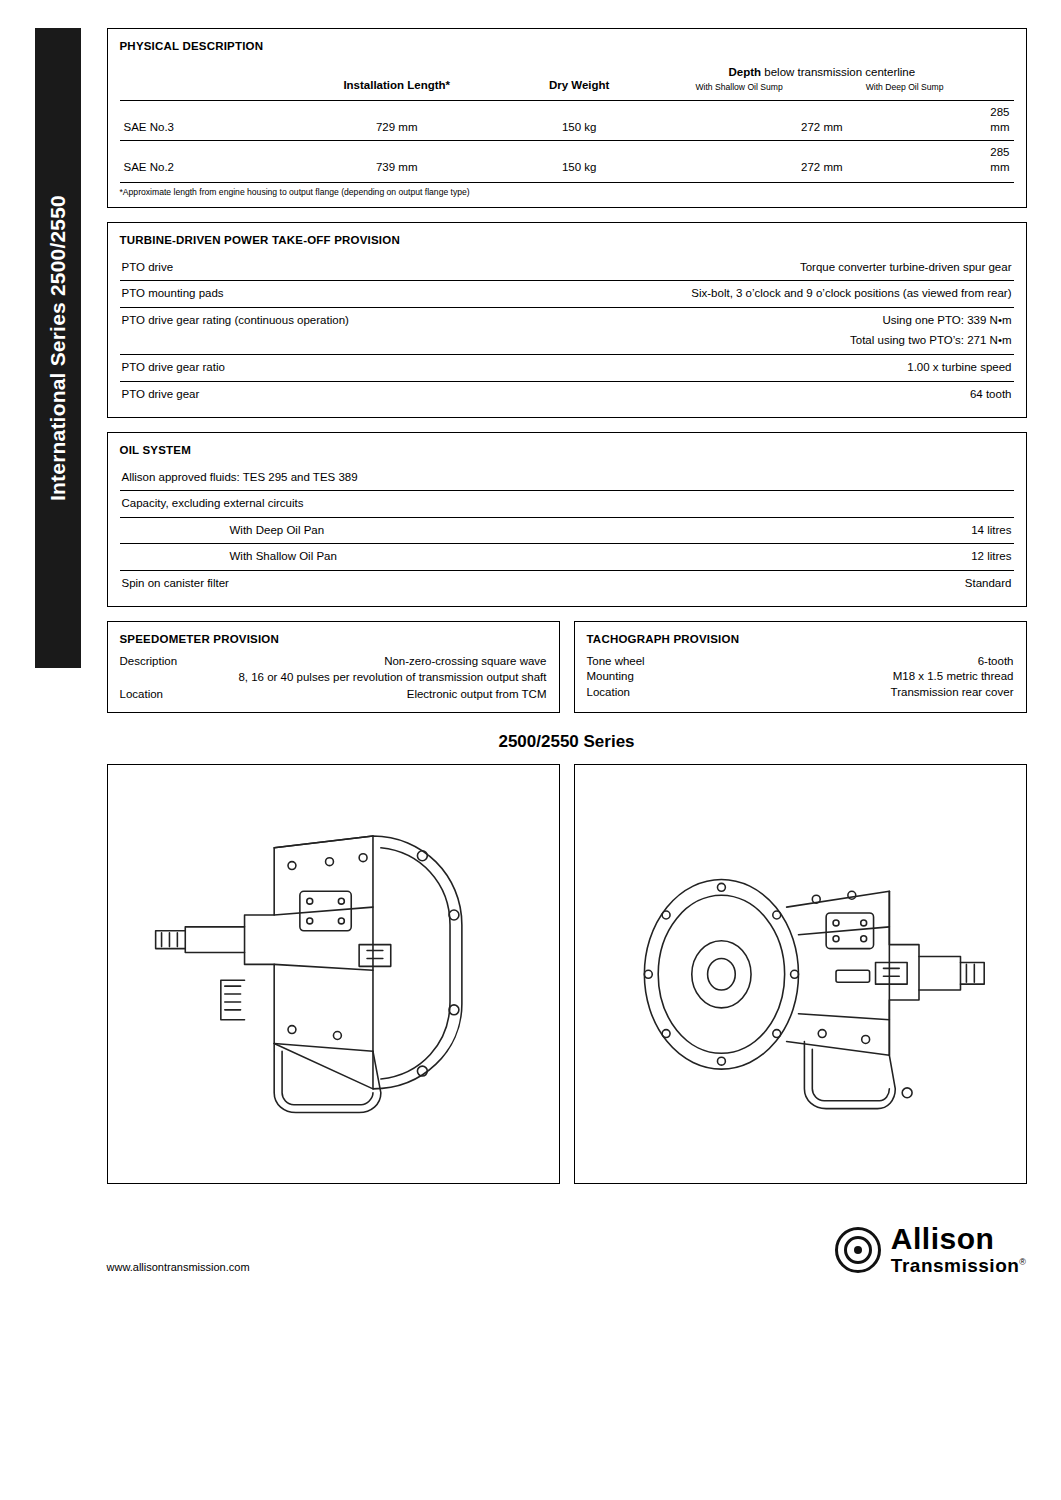International Series 2500/2550
Physical Description
| | Installation Length* | Dry Weight | Depth below transmission centerline With Shallow Oil Sump With Deep Oil Sump |
| --- | --- | --- | --- |
| SAE No.3 | 729 mm | 150 kg | 272 mm | 285 mm |
| SAE No.2 | 739 mm | 150 kg | 272 mm | 285 mm |
*Approximate length from engine housing to output flange (depending on output flange type)
Turbine-Driven Power Take-Off Provision
| PTO drive | Torque converter turbine-driven spur gear |
| PTO mounting pads | Six-bolt, 3 o’clock and 9 o’clock positions (as viewed from rear) |
| PTO drive gear rating (continuous operation) | Using one PTO: 339 N•m |
| | Total using two PTO’s: 271 N•m |
| PTO drive gear ratio | 1.00 x turbine speed |
| PTO drive gear | 64 tooth |
Oil System
| Allison approved fluids: TES 295 and TES 389 |
| Capacity, excluding external circuits |
| With Deep Oil Pan | 14 litres |
| With Shallow Oil Pan | 12 litres |
| Spin on canister filter | Standard |
Speedometer Provision
Description Non-zero-crossing square wave
8, 16 or 40 pulses per revolution of transmission output shaft
Location Electronic output from TCM
Tachograph Provision
Tone wheel 6-tooth
Mounting M18 x 1.5 metric thread
Location Transmission rear cover
2500/2550 Series
www.allisontransmission.com
Allison
Transmission®